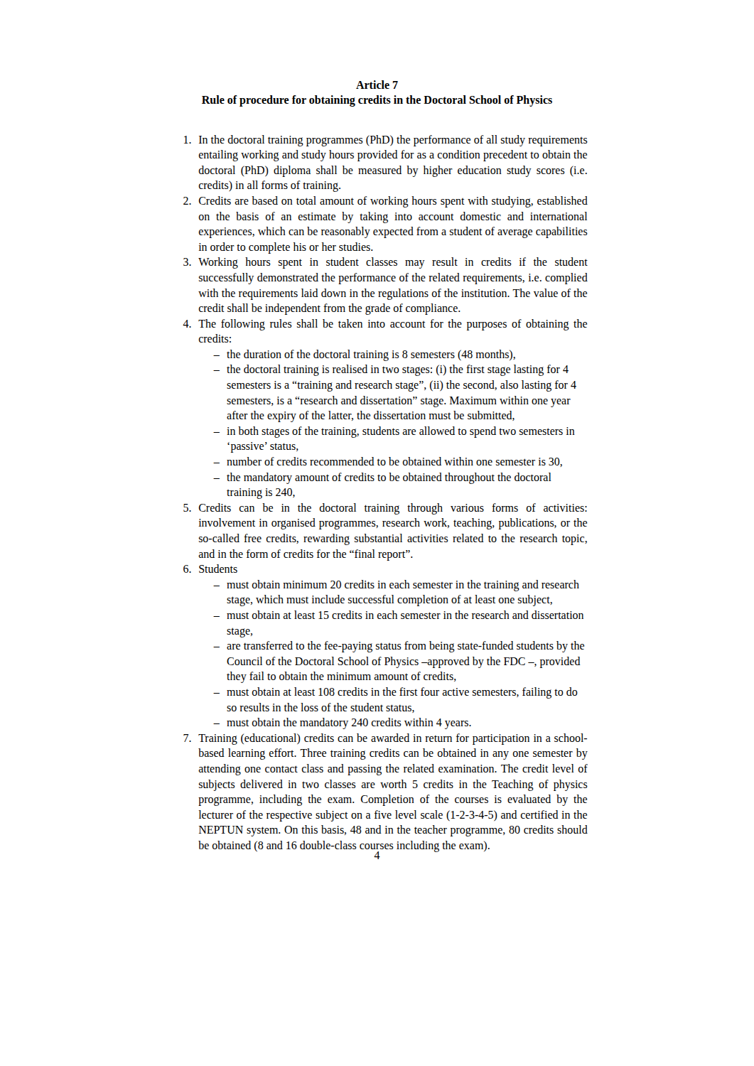Article 7 Rule of procedure for obtaining credits in the Doctoral School of Physics
In the doctoral training programmes (PhD) the performance of all study requirements entailing working and study hours provided for as a condition precedent to obtain the doctoral (PhD) diploma shall be measured by higher education study scores (i.e. credits) in all forms of training.
Credits are based on total amount of working hours spent with studying, established on the basis of an estimate by taking into account domestic and international experiences, which can be reasonably expected from a student of average capabilities in order to complete his or her studies.
Working hours spent in student classes may result in credits if the student successfully demonstrated the performance of the related requirements, i.e. complied with the requirements laid down in the regulations of the institution. The value of the credit shall be independent from the grade of compliance.
The following rules shall be taken into account for the purposes of obtaining the credits:
the duration of the doctoral training is 8 semesters (48 months),
the doctoral training is realised in two stages: (i) the first stage lasting for 4 semesters is a “training and research stage”, (ii) the second, also lasting for 4 semesters, is a “research and dissertation” stage. Maximum within one year after the expiry of the latter, the dissertation must be submitted,
in both stages of the training, students are allowed to spend two semesters in ‘passive’ status,
number of credits recommended to be obtained within one semester is 30,
the mandatory amount of credits to be obtained throughout the doctoral training is 240,
Credits can be in the doctoral training through various forms of activities: involvement in organised programmes, research work, teaching, publications, or the so-called free credits, rewarding substantial activities related to the research topic, and in the form of credits for the “final report”.
Students
must obtain minimum 20 credits in each semester in the training and research stage, which must include successful completion of at least one subject,
must obtain at least 15 credits in each semester in the research and dissertation stage,
are transferred to the fee-paying status from being state-funded students by the Council of the Doctoral School of Physics –approved by the FDC –, provided they fail to obtain the minimum amount of credits,
must obtain at least 108 credits in the first four active semesters, failing to do so results in the loss of the student status,
must obtain the mandatory 240 credits within 4 years.
Training (educational) credits can be awarded in return for participation in a school-based learning effort. Three training credits can be obtained in any one semester by attending one contact class and passing the related examination. The credit level of subjects delivered in two classes are worth 5 credits in the Teaching of physics programme, including the exam. Completion of the courses is evaluated by the lecturer of the respective subject on a five level scale (1-2-3-4-5) and certified in the NEPTUN system. On this basis, 48 and in the teacher programme, 80 credits should be obtained (8 and 16 double-class courses including the exam).
4